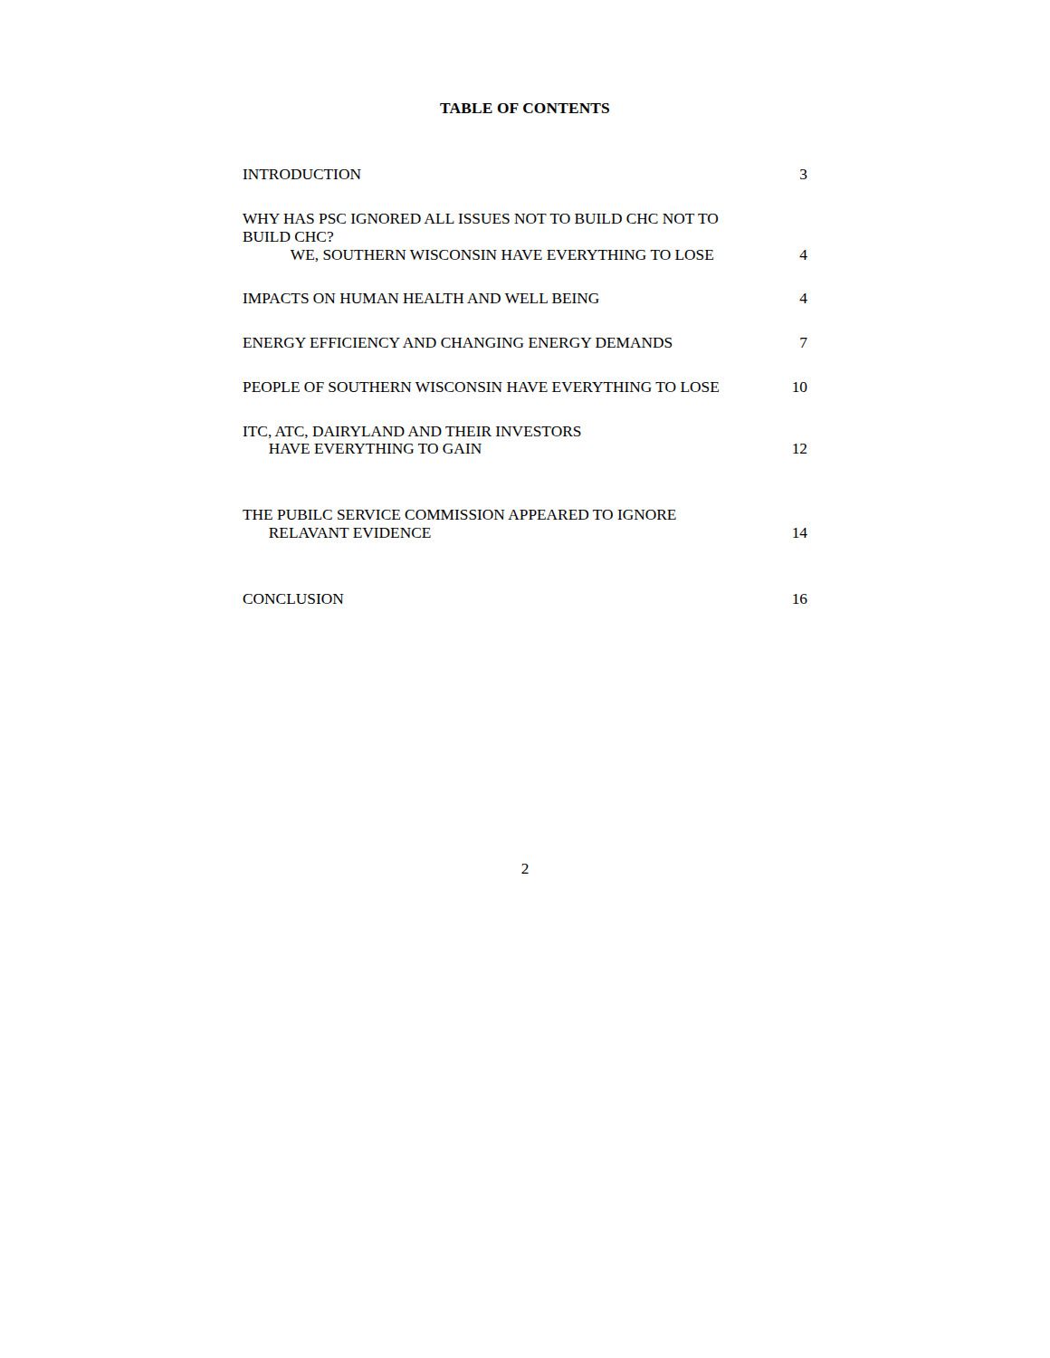TABLE OF CONTENTS
| INTRODUCTION | 3 |
| WHY HAS PSC IGNORED ALL ISSUES NOT TO BUILD CHC NOT TO BUILD CHC? WE, SOUTHERN WISCONSIN HAVE EVERYTHING TO LOSE | 4 |
| IMPACTS ON HUMAN HEALTH AND WELL BEING | 4 |
| ENERGY EFFICIENCY AND CHANGING ENERGY DEMANDS | 7 |
| PEOPLE OF SOUTHERN WISCONSIN HAVE EVERYTHING TO LOSE | 10 |
| ITC, ATC, DAIRYLAND AND THEIR INVESTORS HAVE EVERYTHING TO GAIN | 12 |
| THE PUBILC SERVICE COMMISSION APPEARED TO IGNORE RELAVANT EVIDENCE | 14 |
| CONCLUSION | 16 |
2